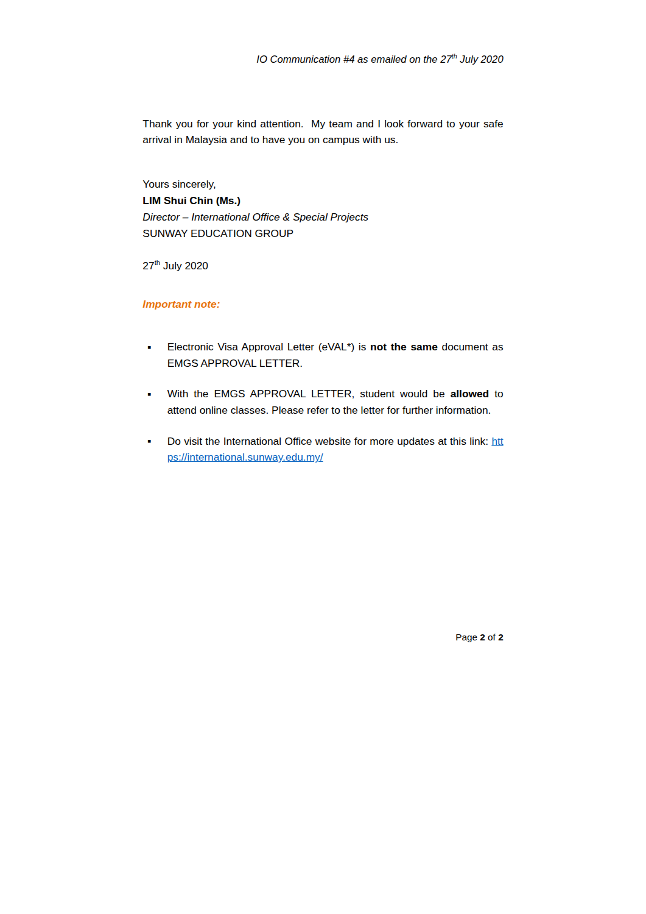IO Communication #4 as emailed on the 27th July 2020
Thank you for your kind attention. My team and I look forward to your safe arrival in Malaysia and to have you on campus with us.
Yours sincerely,
LIM Shui Chin (Ms.)
Director – International Office & Special Projects
SUNWAY EDUCATION GROUP
27th July 2020
Important note:
Electronic Visa Approval Letter (eVAL*) is not the same document as EMGS APPROVAL LETTER.
With the EMGS APPROVAL LETTER, student would be allowed to attend online classes. Please refer to the letter for further information.
Do visit the International Office website for more updates at this link: https://international.sunway.edu.my/
Page 2 of 2